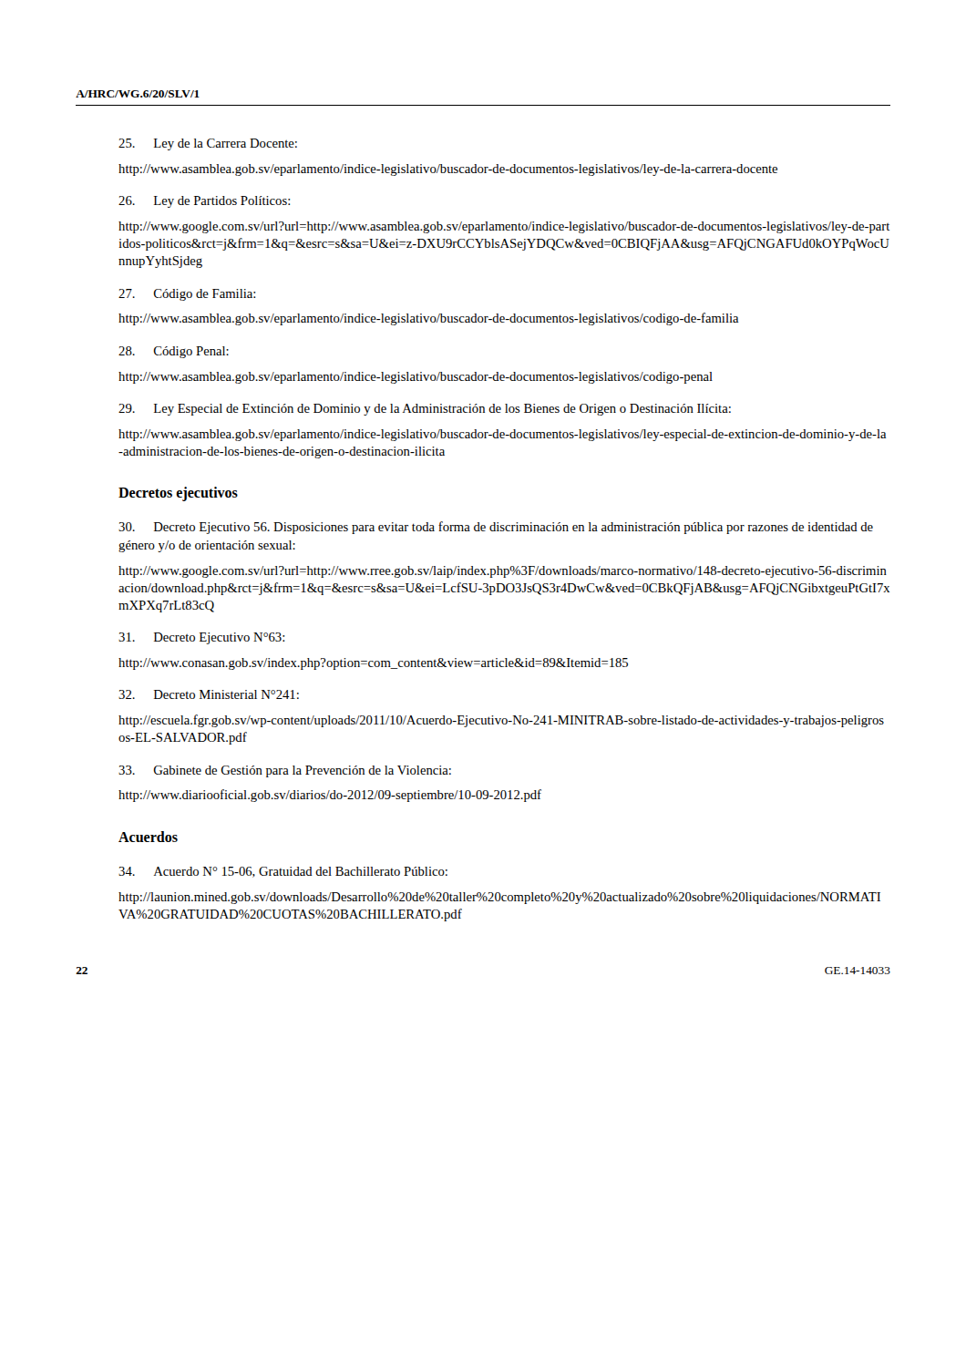A/HRC/WG.6/20/SLV/1
25. Ley de la Carrera Docente:
http://www.asamblea.gob.sv/eparlamento/indice-legislativo/buscador-de-documentos-legislativos/ley-de-la-carrera-docente
26. Ley de Partidos Políticos:
http://www.google.com.sv/url?url=http://www.asamblea.gob.sv/eparlamento/indice-legislativo/buscador-de-documentos-legislativos/ley-de-partidos-politicos&rct=j&frm=1&q=&esrc=s&sa=U&ei=z-DXU9rCCYblsASejYDQCw&ved=0CBIQFjAA&usg=AFQjCNGAFUd0kOYPqWocUnnupYyhtSjdeg
27. Código de Familia:
http://www.asamblea.gob.sv/eparlamento/indice-legislativo/buscador-de-documentos-legislativos/codigo-de-familia
28. Código Penal:
http://www.asamblea.gob.sv/eparlamento/indice-legislativo/buscador-de-documentos-legislativos/codigo-penal
29. Ley Especial de Extinción de Dominio y de la Administración de los Bienes de Origen o Destinación Ilícita:
http://www.asamblea.gob.sv/eparlamento/indice-legislativo/buscador-de-documentos-legislativos/ley-especial-de-extincion-de-dominio-y-de-la-administracion-de-los-bienes-de-origen-o-destinacion-ilicita
Decretos ejecutivos
30. Decreto Ejecutivo 56. Disposiciones para evitar toda forma de discriminación en la administración pública por razones de identidad de género y/o de orientación sexual:
http://www.google.com.sv/url?url=http://www.rree.gob.sv/laip/index.php%3F/downloads/marco-normativo/148-decreto-ejecutivo-56-discriminacion/download.php&rct=j&frm=1&q=&esrc=s&sa=U&ei=LcfSU-3pDO3JsQS3r4DwCw&ved=0CBkQFjAB&usg=AFQjCNGibxtgeuPtGtI7xmXPXq7rLt83cQ
31. Decreto Ejecutivo N°63:
http://www.conasan.gob.sv/index.php?option=com_content&view=article&id=89&Itemid=185
32. Decreto Ministerial N°241:
http://escuela.fgr.gob.sv/wp-content/uploads/2011/10/Acuerdo-Ejecutivo-No-241-MINITRAB-sobre-listado-de-actividades-y-trabajos-peligrosos-EL-SALVADOR.pdf
33. Gabinete de Gestión para la Prevención de la Violencia:
http://www.diariooficial.gob.sv/diarios/do-2012/09-septiembre/10-09-2012.pdf
Acuerdos
34. Acuerdo N° 15-06, Gratuidad del Bachillerato Público:
http://launion.mined.gob.sv/downloads/Desarrollo%20de%20taller%20completo%20y%20actualizado%20sobre%20liquidaciones/NORMATIVA%20GRATUIDAD%20CUOTAS%20BACHILLERATO.pdf
22 GE.14-14033